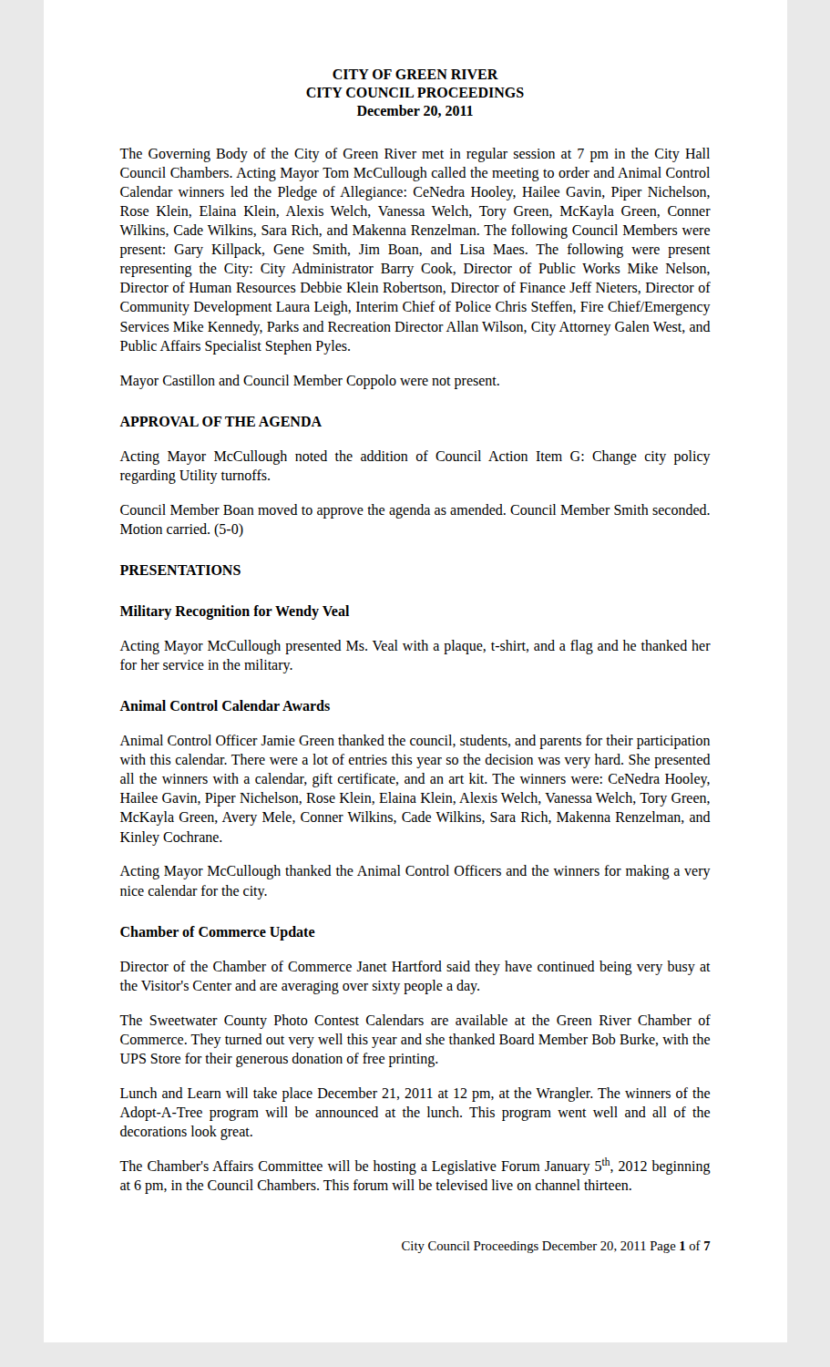CITY OF GREEN RIVER
CITY COUNCIL PROCEEDINGS
December 20, 2011
The Governing Body of the City of Green River met in regular session at 7 pm in the City Hall Council Chambers. Acting Mayor Tom McCullough called the meeting to order and Animal Control Calendar winners led the Pledge of Allegiance: CeNedra Hooley, Hailee Gavin, Piper Nichelson, Rose Klein, Elaina Klein, Alexis Welch, Vanessa Welch, Tory Green, McKayla Green, Conner Wilkins, Cade Wilkins, Sara Rich, and Makenna Renzelman. The following Council Members were present: Gary Killpack, Gene Smith, Jim Boan, and Lisa Maes. The following were present representing the City: City Administrator Barry Cook, Director of Public Works Mike Nelson, Director of Human Resources Debbie Klein Robertson, Director of Finance Jeff Nieters, Director of Community Development Laura Leigh, Interim Chief of Police Chris Steffen, Fire Chief/Emergency Services Mike Kennedy, Parks and Recreation Director Allan Wilson, City Attorney Galen West, and Public Affairs Specialist Stephen Pyles.
Mayor Castillon and Council Member Coppolo were not present.
Approval of the Agenda
Acting Mayor McCullough noted the addition of Council Action Item G: Change city policy regarding Utility turnoffs.
Council Member Boan moved to approve the agenda as amended. Council Member Smith seconded. Motion carried. (5-0)
Presentations
Military Recognition for Wendy Veal
Acting Mayor McCullough presented Ms. Veal with a plaque, t-shirt, and a flag and he thanked her for her service in the military.
Animal Control Calendar Awards
Animal Control Officer Jamie Green thanked the council, students, and parents for their participation with this calendar. There were a lot of entries this year so the decision was very hard. She presented all the winners with a calendar, gift certificate, and an art kit. The winners were: CeNedra Hooley, Hailee Gavin, Piper Nichelson, Rose Klein, Elaina Klein, Alexis Welch, Vanessa Welch, Tory Green, McKayla Green, Avery Mele, Conner Wilkins, Cade Wilkins, Sara Rich, Makenna Renzelman, and Kinley Cochrane.
Acting Mayor McCullough thanked the Animal Control Officers and the winners for making a very nice calendar for the city.
Chamber of Commerce Update
Director of the Chamber of Commerce Janet Hartford said they have continued being very busy at the Visitor's Center and are averaging over sixty people a day.
The Sweetwater County Photo Contest Calendars are available at the Green River Chamber of Commerce. They turned out very well this year and she thanked Board Member Bob Burke, with the UPS Store for their generous donation of free printing.
Lunch and Learn will take place December 21, 2011 at 12 pm, at the Wrangler. The winners of the Adopt-A-Tree program will be announced at the lunch. This program went well and all of the decorations look great.
The Chamber's Affairs Committee will be hosting a Legislative Forum January 5th, 2012 beginning at 6 pm, in the Council Chambers. This forum will be televised live on channel thirteen.
City Council Proceedings December 20, 2011 Page 1 of 7